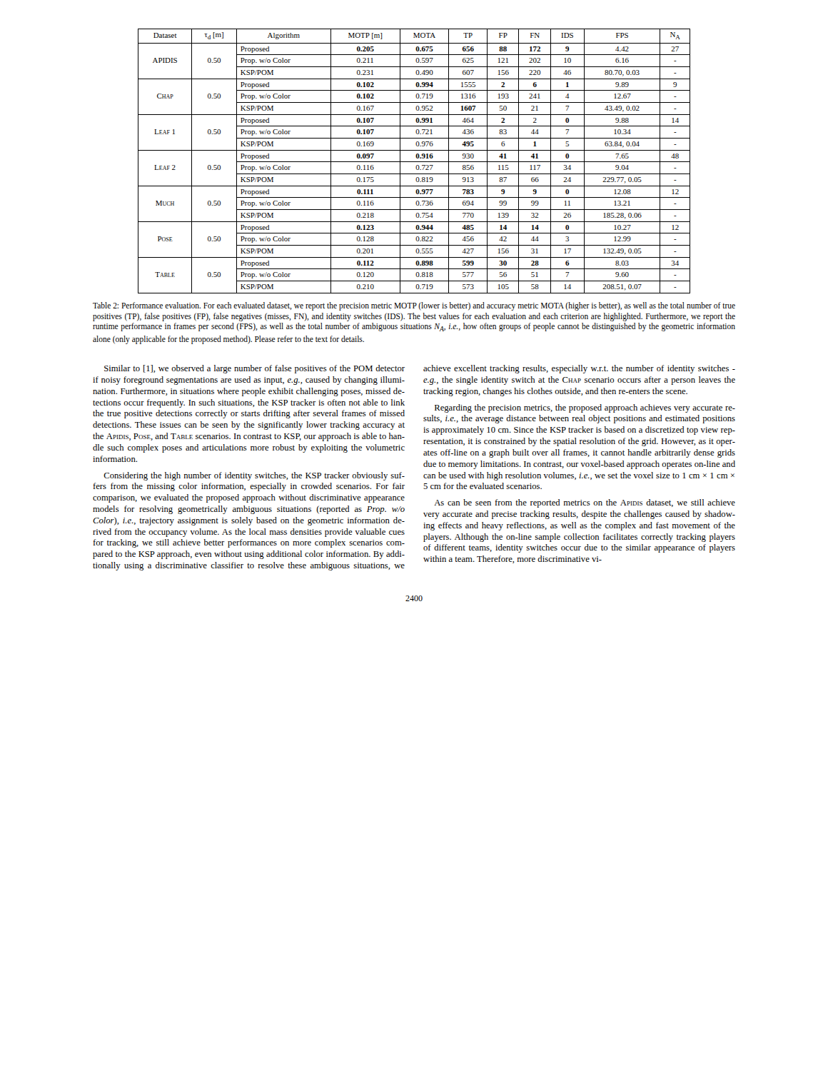| Dataset | τ d [m] | Algorithm | MOTP [m] | MOTA | TP | FP | FN | IDS | FPS | N A |
| --- | --- | --- | --- | --- | --- | --- | --- | --- | --- | --- |
| APIDIS | 0.50 | Proposed | 0.205 | 0.675 | 656 | 88 | 172 | 9 | 4.42 | 27 |
| Prop. w/o Color | 0.211 | 0.597 | 625 | 121 | 202 | 10 | 6.16 | - |
| KSP/POM | 0.231 | 0.490 | 607 | 156 | 220 | 46 | 80.70, 0.03 | - |
| Chap | 0.50 | Proposed | 0.102 | 0.994 | 1555 | 2 | 6 | 1 | 9.89 | 9 |
| Prop. w/o Color | 0.102 | 0.719 | 1316 | 193 | 241 | 4 | 12.67 | - |
| KSP/POM | 0.167 | 0.952 | 1607 | 50 | 21 | 7 | 43.49, 0.02 | - |
| Leaf 1 | 0.50 | Proposed | 0.107 | 0.991 | 464 | 2 | 2 | 0 | 9.88 | 14 |
| Prop. w/o Color | 0.107 | 0.721 | 436 | 83 | 44 | 7 | 10.34 | - |
| KSP/POM | 0.169 | 0.976 | 495 | 6 | 1 | 5 | 63.84, 0.04 | - |
| Leaf 2 | 0.50 | Proposed | 0.097 | 0.916 | 930 | 41 | 41 | 0 | 7.65 | 48 |
| Prop. w/o Color | 0.116 | 0.727 | 856 | 115 | 117 | 34 | 9.04 | - |
| KSP/POM | 0.175 | 0.819 | 913 | 87 | 66 | 24 | 229.77, 0.05 | - |
| Much | 0.50 | Proposed | 0.111 | 0.977 | 783 | 9 | 9 | 0 | 12.08 | 12 |
| Prop. w/o Color | 0.116 | 0.736 | 694 | 99 | 99 | 11 | 13.21 | - |
| KSP/POM | 0.218 | 0.754 | 770 | 139 | 32 | 26 | 185.28, 0.06 | - |
| Pose | 0.50 | Proposed | 0.123 | 0.944 | 485 | 14 | 14 | 0 | 10.27 | 12 |
| Prop. w/o Color | 0.128 | 0.822 | 456 | 42 | 44 | 3 | 12.99 | - |
| KSP/POM | 0.201 | 0.555 | 427 | 156 | 31 | 17 | 132.49, 0.05 | - |
| Table | 0.50 | Proposed | 0.112 | 0.898 | 599 | 30 | 28 | 6 | 8.03 | 34 |
| Prop. w/o Color | 0.120 | 0.818 | 577 | 56 | 51 | 7 | 9.60 | - |
| KSP/POM | 0.210 | 0.719 | 573 | 105 | 58 | 14 | 208.51, 0.07 | - |
Table 2: Performance evaluation. For each evaluated dataset, we report the precision metric MOTP (lower is better) and accuracy metric MOTA (higher is better), as well as the total number of true positives (TP), false positives (FP), false negatives (misses, FN), and identity switches (IDS). The best values for each evaluation and each criterion are highlighted. Furthermore, we report the runtime performance in frames per second (FPS), as well as the total number of ambiguous situations NA, i.e., how often groups of people cannot be distinguished by the geometric information alone (only applicable for the proposed method). Please refer to the text for details.
Similar to [1], we observed a large number of false positives of the POM detector if noisy foreground segmentations are used as input, e.g., caused by changing illumination. Furthermore, in situations where people exhibit challenging poses, missed detections occur frequently. In such situations, the KSP tracker is often not able to link the true positive detections correctly or starts drifting after several frames of missed detections. These issues can be seen by the significantly lower tracking accuracy at the Apidis, Pose, and Table scenarios. In contrast to KSP, our approach is able to handle such complex poses and articulations more robust by exploiting the volumetric information.
Considering the high number of identity switches, the KSP tracker obviously suffers from the missing color information, especially in crowded scenarios. For fair comparison, we evaluated the proposed approach without discriminative appearance models for resolving geometrically ambiguous situations (reported as Prop. w/o Color), i.e., trajectory assignment is solely based on the geometric information derived from the occupancy volume. As the local mass densities provide valuable cues for tracking, we still achieve better performances on more complex scenarios compared to the KSP approach, even without using additional color information. By additionally using a discriminative classifier to resolve these ambiguous situations, we achieve excellent tracking results, especially w.r.t. the number of identity switches - e.g., the single identity switch at the Chap scenario occurs after a person leaves the tracking region, changes his clothes outside, and then re-enters the scene.
Regarding the precision metrics, the proposed approach achieves very accurate results, i.e., the average distance between real object positions and estimated positions is approximately 10 cm. Since the KSP tracker is based on a discretized top view representation, it is constrained by the spatial resolution of the grid. However, as it operates off-line on a graph built over all frames, it cannot handle arbitrarily dense grids due to memory limitations. In contrast, our voxel-based approach operates on-line and can be used with high resolution volumes, i.e., we set the voxel size to 1 cm × 1 cm × 5 cm for the evaluated scenarios.
As can be seen from the reported metrics on the Apidis dataset, we still achieve very accurate and precise tracking results, despite the challenges caused by shadowing effects and heavy reflections, as well as the complex and fast movement of the players. Although the on-line sample collection facilitates correctly tracking players of different teams, identity switches occur due to the similar appearance of players within a team. Therefore, more discriminative vi-
2400